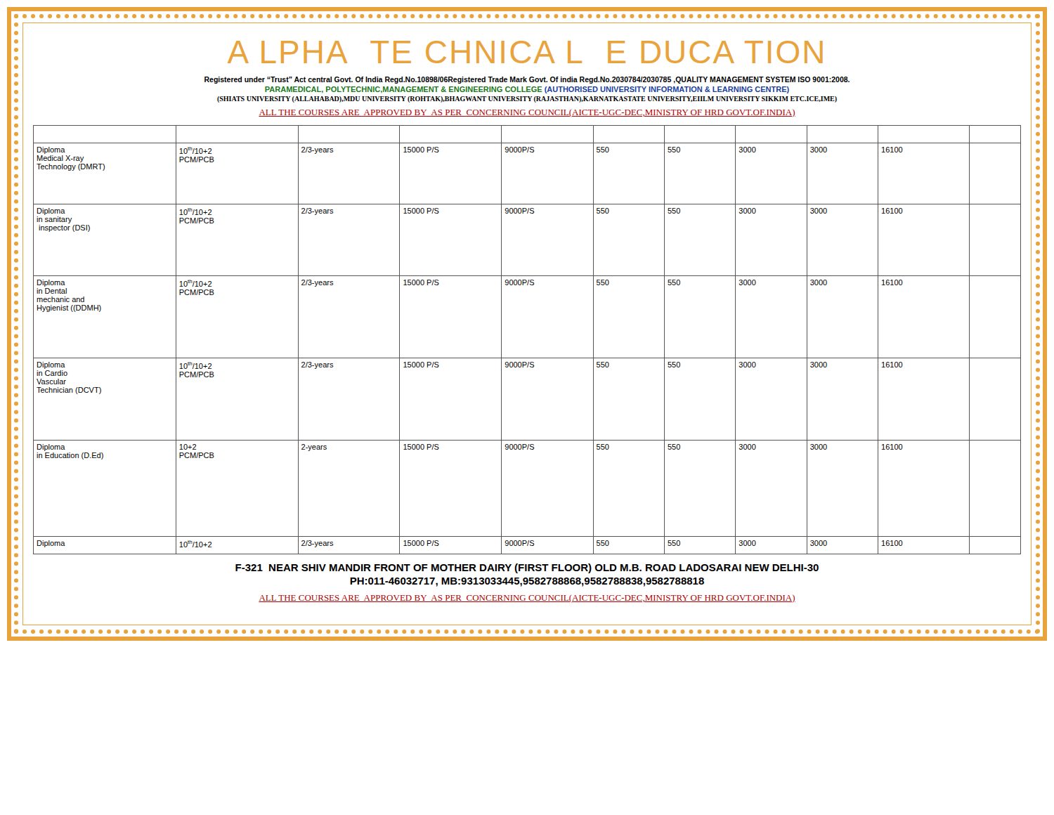A LPHA TE CHNICA L E DUCA TION
Registered under “Trust” Act central Govt. Of India Regd.No.10898/06Registered Trade Mark Govt. Of india Regd.No.2030784/2030785 ,QUALITY MANAGEMENT SYSTEM ISO 9001:2008.
PARAMEDICAL, POLYTECHNIC,MANAGEMENT & ENGINEERING COLLEGE (AUTHORISED UNIVERSITY INFORMATION & LEARNING CENTRE)
(SHIATS UNIVERSITY (ALLAHABAD),MDU UNIVERSITY (ROHTAK),BHAGWANT UNIVERSITY (RAJASTHAN),KARNATKASTATE UNIVERSITY,EIILM UNIVERSITY SIKKIM ETC.ICE,IME)
ALL THE COURSES ARE APPROVED BY AS PER CONCERNING COUNCIL(AICTE-UGC-DEC,MINISTRY OF HRD GOVT.OF.INDIA)
| Diploma Medical X-ray Technology (DMRT) | 10 th /10+2 PCM/PCB | 2/3-years | 15000 P/S | 9000P/S | 550 | 550 | 3000 | 3000 | 16100 | |
| Diploma in sanitary inspector (DSI) | 10 th /10+2 PCM/PCB | 2/3-years | 15000 P/S | 9000P/S | 550 | 550 | 3000 | 3000 | 16100 | |
| Diploma in Dental mechanic and Hygienist ((DDMH) | 10 th /10+2 PCM/PCB | 2/3-years | 15000 P/S | 9000P/S | 550 | 550 | 3000 | 3000 | 16100 | |
| Diploma in Cardio Vascular Technician (DCVT) | 10 th /10+2 PCM/PCB | 2/3-years | 15000 P/S | 9000P/S | 550 | 550 | 3000 | 3000 | 16100 | |
| Diploma in Education (D.Ed) | 10+2 PCM/PCB | 2-years | 15000 P/S | 9000P/S | 550 | 550 | 3000 | 3000 | 16100 | |
| Diploma | 10 th /10+2 | 2/3-years | 15000 P/S | 9000P/S | 550 | 550 | 3000 | 3000 | 16100 | |
F-321 NEAR SHIV MANDIR FRONT OF MOTHER DAIRY (FIRST FLOOR) OLD M.B. ROAD LADOSARAI NEW DELHI-30
PH:011-46032717, MB:9313033445,9582788868,9582788838,9582788818
ALL THE COURSES ARE APPROVED BY AS PER CONCERNING COUNCIL(AICTE-UGC-DEC,MINISTRY OF HRD GOVT.OF.INDIA)